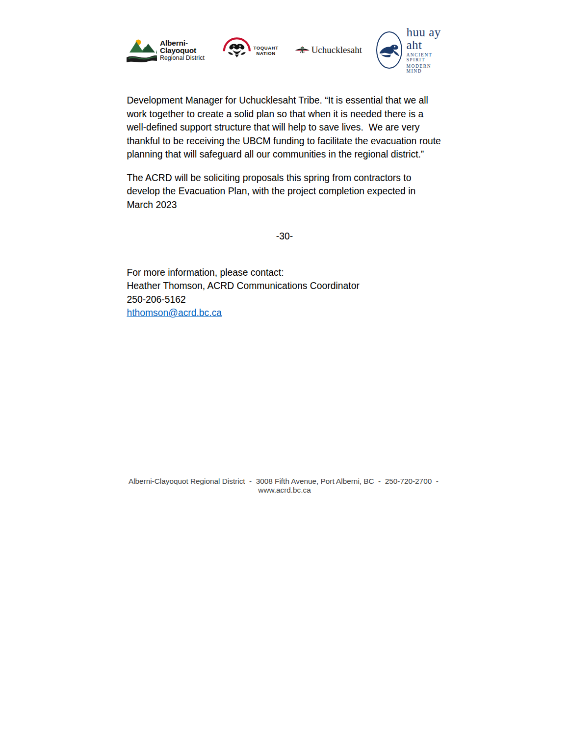Alberni-Clayoquot
Regional District
TOQUAHT NATION
Uchucklesaht
huu ay aht
ANCIENT SPIRIT
MODERN MIND
Development Manager for Uchucklesaht Tribe. “It is essential that we all work together to create a solid plan so that when it is needed there is a well-defined support structure that will help to save lives. We are very thankful to be receiving the UBCM funding to facilitate the evacuation route planning that will safeguard all our communities in the regional district.”
The ACRD will be soliciting proposals this spring from contractors to develop the Evacuation Plan, with the project completion expected in March 2023
-30-
For more information, please contact:
Heather Thomson, ACRD Communications Coordinator
250-206-5162
hthomson@acrd.bc.ca
Alberni-Clayoquot Regional District - 3008 Fifth Avenue, Port Alberni, BC - 250-720-2700 - www.acrd.bc.ca